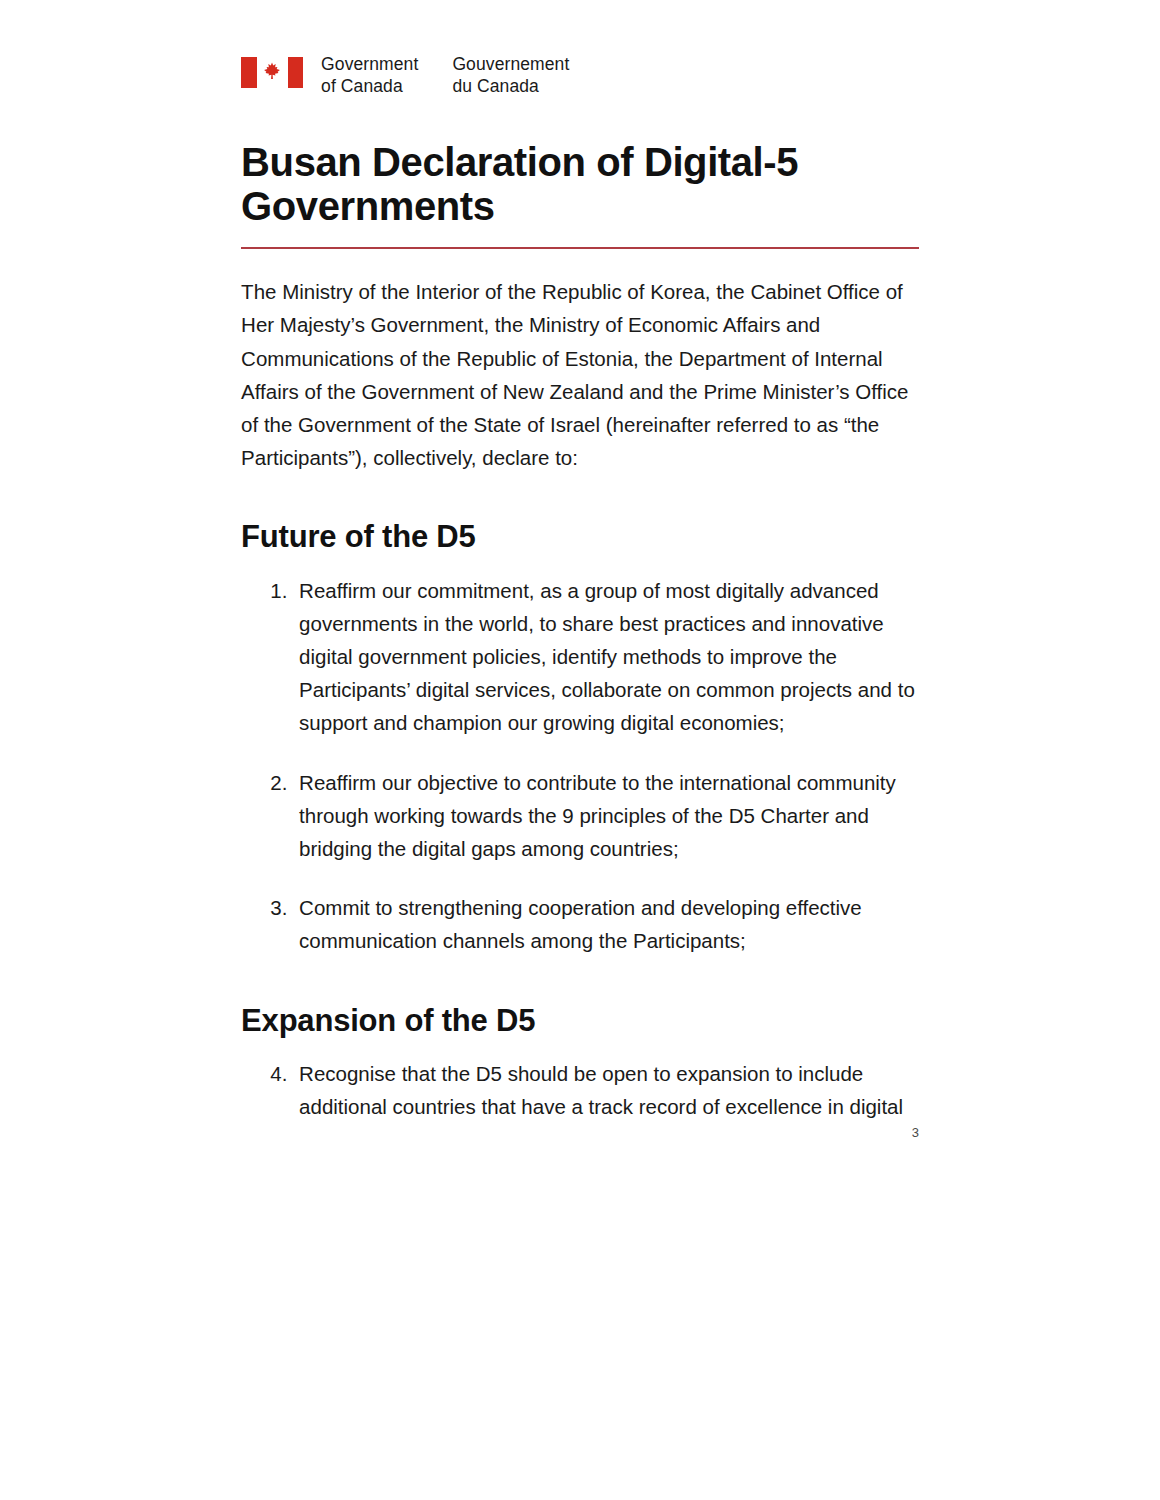Government Gouvernement of Canada du Canada
Busan Declaration of Digital-5 Governments
The Ministry of the Interior of the Republic of Korea, the Cabinet Office of Her Majesty’s Government, the Ministry of Economic Affairs and Communications of the Republic of Estonia, the Department of Internal Affairs of the Government of New Zealand and the Prime Minister’s Office of the Government of the State of Israel (hereinafter referred to as “the Participants”), collectively, declare to:
Future of the D5
Reaffirm our commitment, as a group of most digitally advanced governments in the world, to share best practices and innovative digital government policies, identify methods to improve the Participants’ digital services, collaborate on common projects and to support and champion our growing digital economies;
Reaffirm our objective to contribute to the international community through working towards the 9 principles of the D5 Charter and bridging the digital gaps among countries;
Commit to strengthening cooperation and developing effective communication channels among the Participants;
Expansion of the D5
Recognise that the D5 should be open to expansion to include additional countries that have a track record of excellence in digital
3